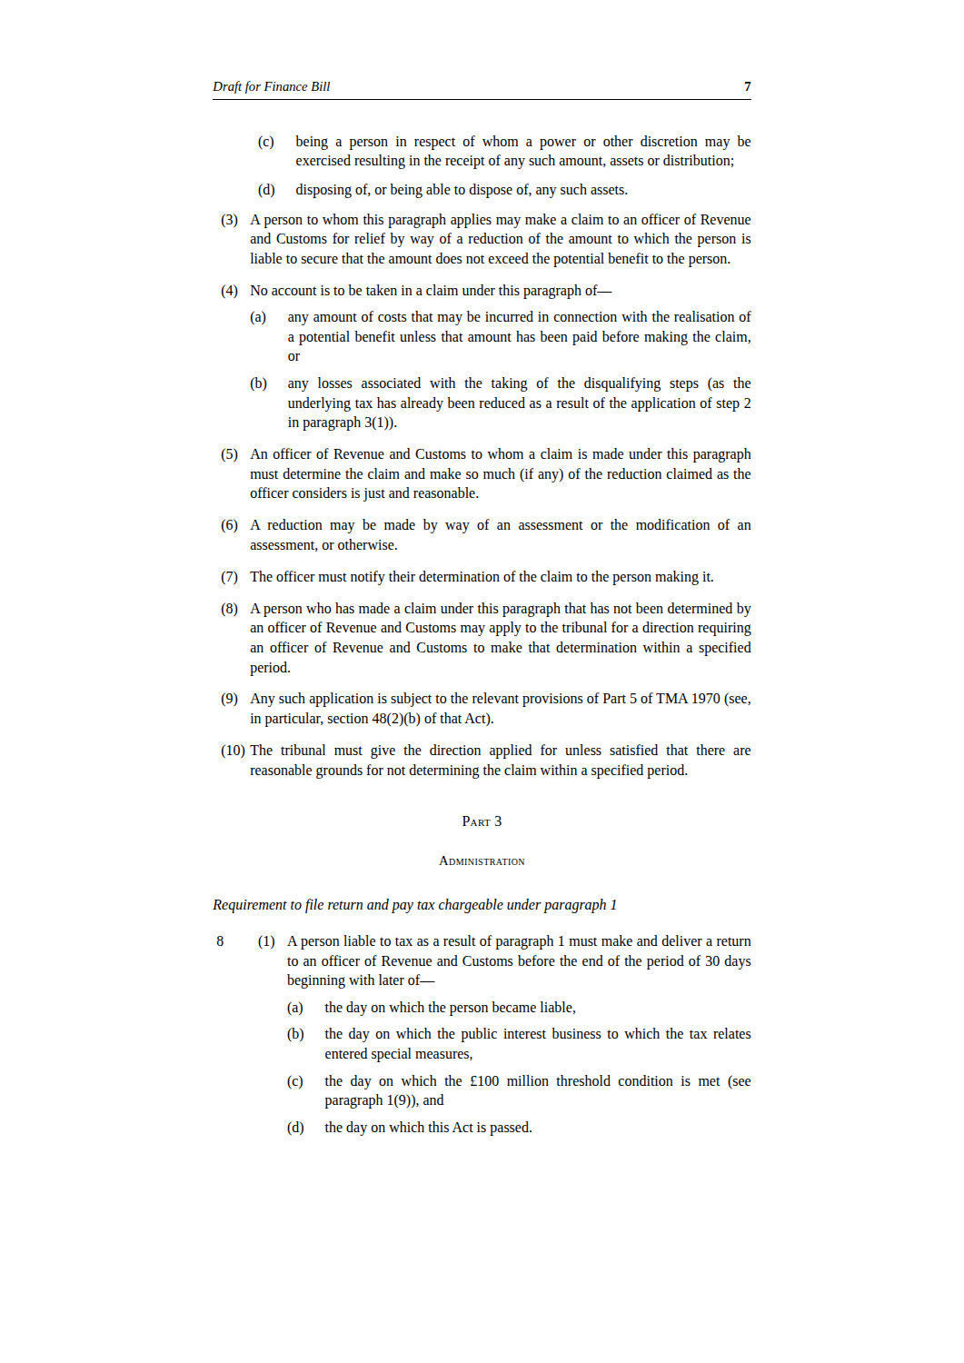Draft for Finance Bill 7
(c) being a person in respect of whom a power or other discretion may be exercised resulting in the receipt of any such amount, assets or distribution;
(d) disposing of, or being able to dispose of, any such assets.
(3) A person to whom this paragraph applies may make a claim to an officer of Revenue and Customs for relief by way of a reduction of the amount to which the person is liable to secure that the amount does not exceed the potential benefit to the person.
(4) No account is to be taken in a claim under this paragraph of—
(a) any amount of costs that may be incurred in connection with the realisation of a potential benefit unless that amount has been paid before making the claim, or
(b) any losses associated with the taking of the disqualifying steps (as the underlying tax has already been reduced as a result of the application of step 2 in paragraph 3(1)).
(5) An officer of Revenue and Customs to whom a claim is made under this paragraph must determine the claim and make so much (if any) of the reduction claimed as the officer considers is just and reasonable.
(6) A reduction may be made by way of an assessment or the modification of an assessment, or otherwise.
(7) The officer must notify their determination of the claim to the person making it.
(8) A person who has made a claim under this paragraph that has not been determined by an officer of Revenue and Customs may apply to the tribunal for a direction requiring an officer of Revenue and Customs to make that determination within a specified period.
(9) Any such application is subject to the relevant provisions of Part 5 of TMA 1970 (see, in particular, section 48(2)(b) of that Act).
(10) The tribunal must give the direction applied for unless satisfied that there are reasonable grounds for not determining the claim within a specified period.
Part 3
Administration
Requirement to file return and pay tax chargeable under paragraph 1
8
(1) A person liable to tax as a result of paragraph 1 must make and deliver a return to an officer of Revenue and Customs before the end of the period of 30 days beginning with later of—
(a) the day on which the person became liable,
(b) the day on which the public interest business to which the tax relates entered special measures,
(c) the day on which the £100 million threshold condition is met (see paragraph 1(9)), and
(d) the day on which this Act is passed.